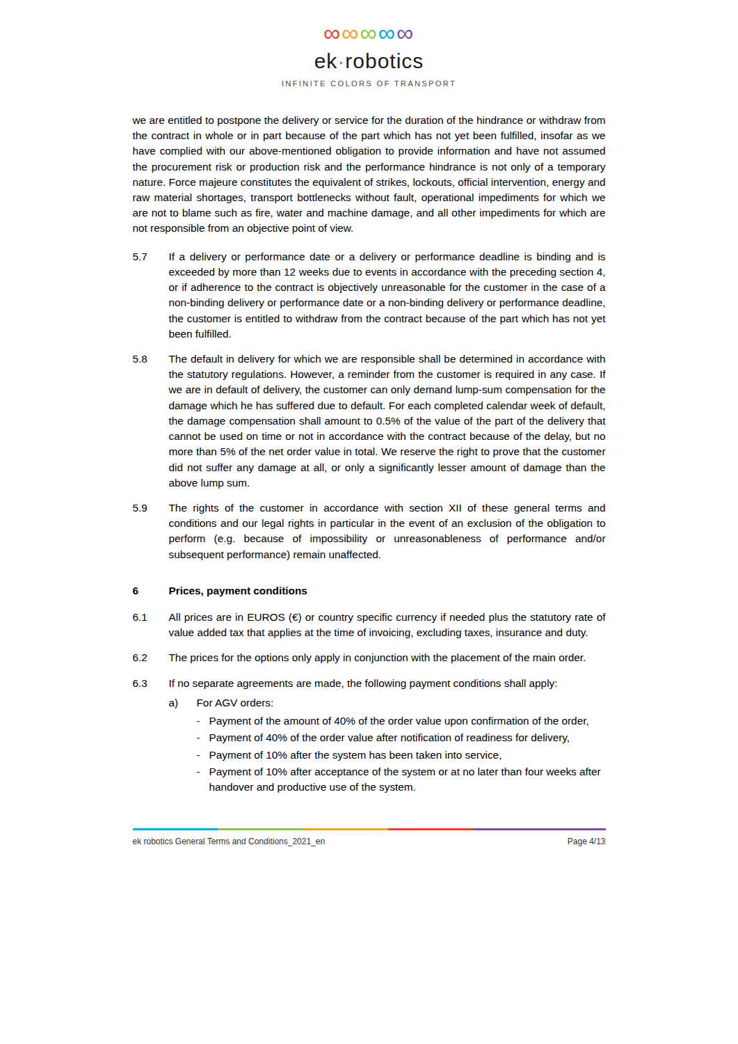∞∞∞∞∞
ek·robotics
INFINITE COLORS OF TRANSPORT
we are entitled to postpone the delivery or service for the duration of the hindrance or withdraw from the contract in whole or in part because of the part which has not yet been fulfilled, insofar as we have complied with our above-mentioned obligation to provide information and have not assumed the procurement risk or production risk and the performance hindrance is not only of a temporary nature. Force majeure constitutes the equivalent of strikes, lockouts, official intervention, energy and raw material shortages, transport bottlenecks without fault, operational impediments for which we are not to blame such as fire, water and machine damage, and all other impediments for which are not responsible from an objective point of view.
5.7
If a delivery or performance date or a delivery or performance deadline is binding and is exceeded by more than 12 weeks due to events in accordance with the preceding section 4, or if adherence to the contract is objectively unreasonable for the customer in the case of a non-binding delivery or performance date or a non-binding delivery or performance deadline, the customer is entitled to withdraw from the contract because of the part which has not yet been fulfilled.
5.8
The default in delivery for which we are responsible shall be determined in accordance with the statutory regulations. However, a reminder from the customer is required in any case. If we are in default of delivery, the customer can only demand lump-sum compensation for the damage which he has suffered due to default. For each completed calendar week of default, the damage compensation shall amount to 0.5% of the value of the part of the delivery that cannot be used on time or not in accordance with the contract because of the delay, but no more than 5% of the net order value in total. We reserve the right to prove that the customer did not suffer any damage at all, or only a significantly lesser amount of damage than the above lump sum.
5.9
The rights of the customer in accordance with section XII of these general terms and conditions and our legal rights in particular in the event of an exclusion of the obligation to perform (e.g. because of impossibility or unreasonableness of performance and/or subsequent performance) remain unaffected.
6 Prices, payment conditions
6.1
All prices are in EUROS (€) or country specific currency if needed plus the statutory rate of value added tax that applies at the time of invoicing, excluding taxes, insurance and duty.
6.2
The prices for the options only apply in conjunction with the placement of the main order.
6.3
If no separate agreements are made, the following payment conditions shall apply:
a) For AGV orders:
Payment of the amount of 40% of the order value upon confirmation of the order,
Payment of 40% of the order value after notification of readiness for delivery,
Payment of 10% after the system has been taken into service,
Payment of 10% after acceptance of the system or at no later than four weeks after handover and productive use of the system.
ek robotics General Terms and Conditions_2021_en Page 4/13